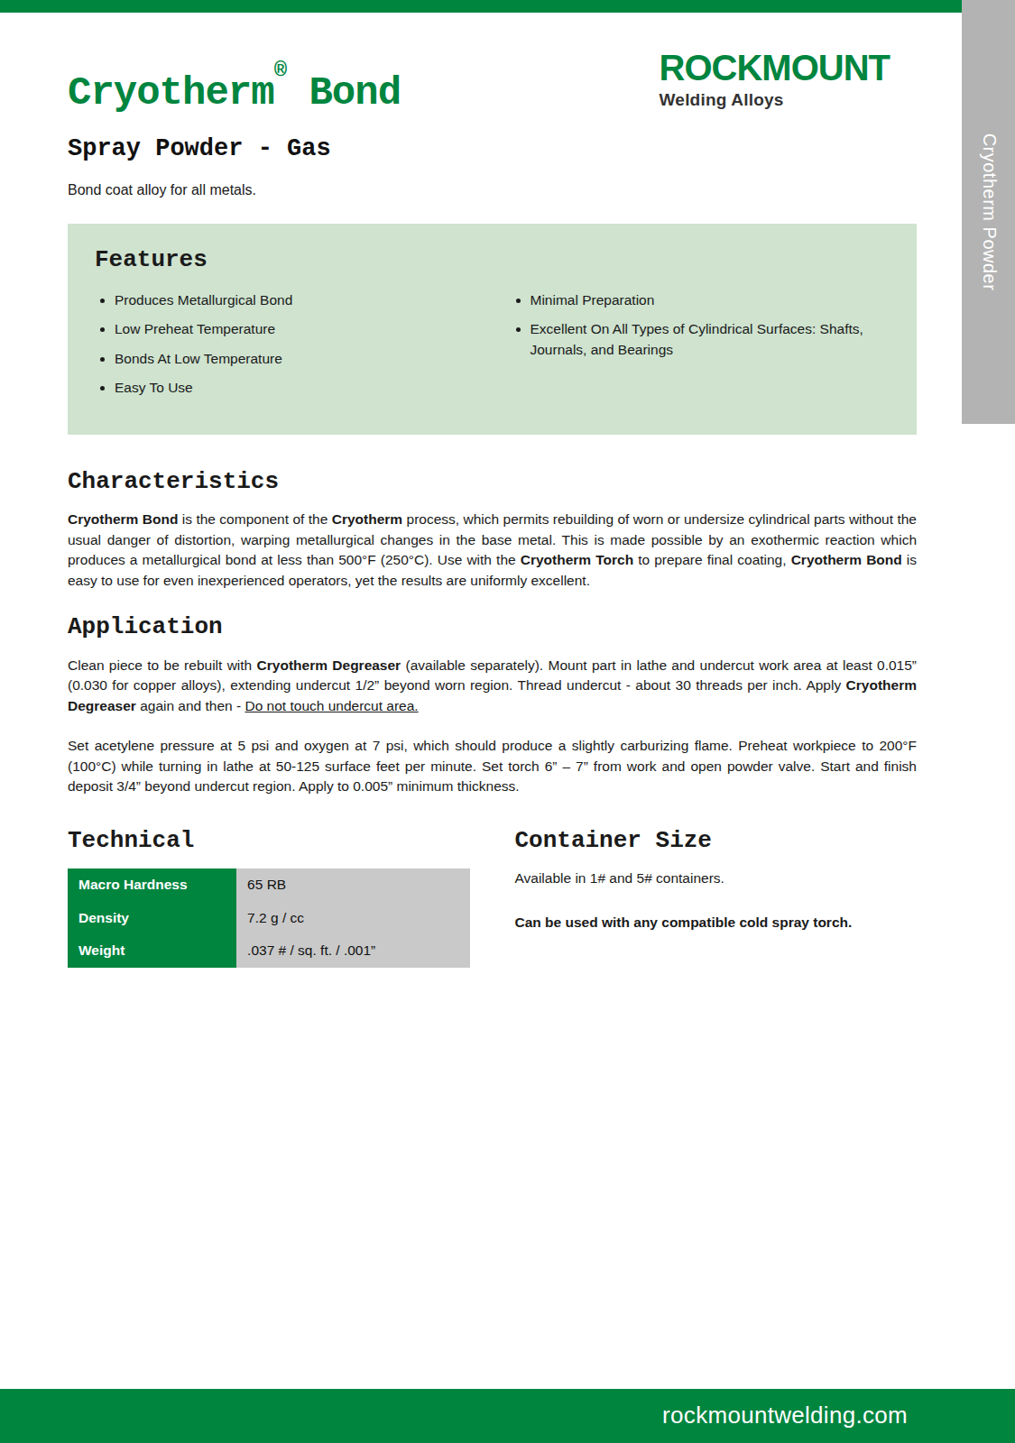Cryotherm Powder
ROCKMOUNT
Welding Alloys
Cryotherm® Bond
Spray Powder - Gas
Bond coat alloy for all metals.
Features
Produces Metallurgical Bond
Low Preheat Temperature
Bonds At Low Temperature
Easy To Use
Minimal Preparation
Excellent On All Types of Cylindrical Surfaces: Shafts, Journals, and Bearings
Characteristics
Cryotherm Bond is the component of the Cryotherm process, which permits rebuilding of worn or undersize cylindrical parts without the usual danger of distortion, warping metallurgical changes in the base metal. This is made possible by an exothermic reaction which produces a metallurgical bond at less than 500°F (250°C). Use with the Cryotherm Torch to prepare final coating, Cryotherm Bond is easy to use for even inexperienced operators, yet the results are uniformly excellent.
Application
Clean piece to be rebuilt with Cryotherm Degreaser (available separately). Mount part in lathe and undercut work area at least 0.015” (0.030 for copper alloys), extending undercut 1/2” beyond worn region. Thread undercut - about 30 threads per inch. Apply Cryotherm Degreaser again and then - Do not touch undercut area.
Set acetylene pressure at 5 psi and oxygen at 7 psi, which should produce a slightly carburizing flame. Preheat workpiece to 200°F (100°C) while turning in lathe at 50-125 surface feet per minute. Set torch 6” – 7” from work and open powder valve. Start and finish deposit 3/4” beyond undercut region. Apply to 0.005” minimum thickness.
Technical
| Macro Hardness | 65 RB |
| Density | 7.2 g / cc |
| Weight | .037 # / sq. ft. / .001” |
Container Size
Available in 1# and 5# containers.
Can be used with any compatible cold spray torch.
rockmountwelding.com